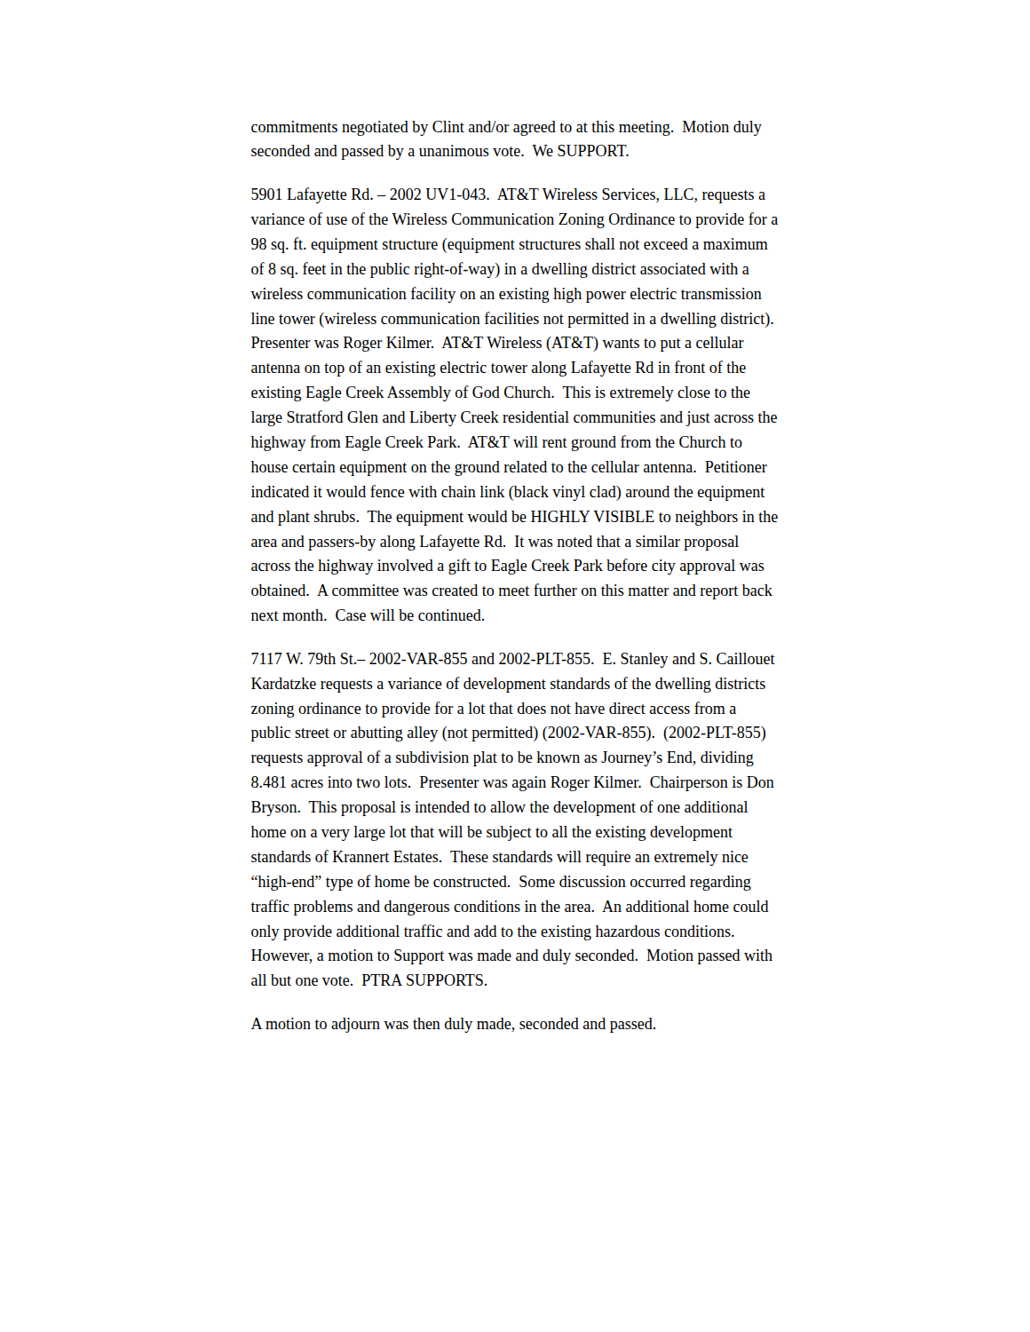commitments negotiated by Clint and/or agreed to at this meeting. Motion duly seconded and passed by a unanimous vote. We SUPPORT.
5901 Lafayette Rd. – 2002 UV1-043. AT&T Wireless Services, LLC, requests a variance of use of the Wireless Communication Zoning Ordinance to provide for a 98 sq. ft. equipment structure (equipment structures shall not exceed a maximum of 8 sq. feet in the public right-of-way) in a dwelling district associated with a wireless communication facility on an existing high power electric transmission line tower (wireless communication facilities not permitted in a dwelling district). Presenter was Roger Kilmer. AT&T Wireless (AT&T) wants to put a cellular antenna on top of an existing electric tower along Lafayette Rd in front of the existing Eagle Creek Assembly of God Church. This is extremely close to the large Stratford Glen and Liberty Creek residential communities and just across the highway from Eagle Creek Park. AT&T will rent ground from the Church to house certain equipment on the ground related to the cellular antenna. Petitioner indicated it would fence with chain link (black vinyl clad) around the equipment and plant shrubs. The equipment would be HIGHLY VISIBLE to neighbors in the area and passers-by along Lafayette Rd. It was noted that a similar proposal across the highway involved a gift to Eagle Creek Park before city approval was obtained. A committee was created to meet further on this matter and report back next month. Case will be continued.
7117 W. 79th St.– 2002-VAR-855 and 2002-PLT-855. E. Stanley and S. Caillouet Kardatzke requests a variance of development standards of the dwelling districts zoning ordinance to provide for a lot that does not have direct access from a public street or abutting alley (not permitted) (2002-VAR-855). (2002-PLT-855) requests approval of a subdivision plat to be known as Journey’s End, dividing 8.481 acres into two lots. Presenter was again Roger Kilmer. Chairperson is Don Bryson. This proposal is intended to allow the development of one additional home on a very large lot that will be subject to all the existing development standards of Krannert Estates. These standards will require an extremely nice “high-end” type of home be constructed. Some discussion occurred regarding traffic problems and dangerous conditions in the area. An additional home could only provide additional traffic and add to the existing hazardous conditions. However, a motion to Support was made and duly seconded. Motion passed with all but one vote. PTRA SUPPORTS.
A motion to adjourn was then duly made, seconded and passed.